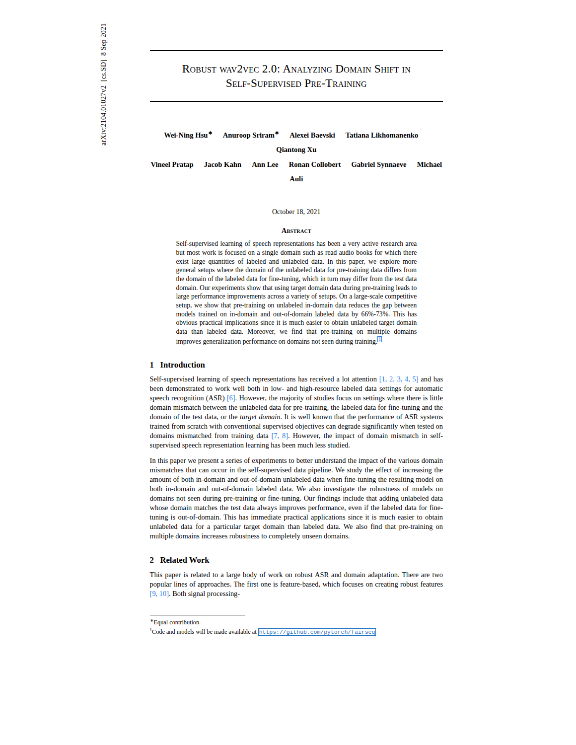arXiv:2104.01027v2 [cs.SD] 8 Sep 2021
Robust wav2vec 2.0: Analyzing Domain Shift in
Self-Supervised Pre-Training
Wei-Ning Hsu∗ Anuroop Sriram∗ Alexei Baevski Tatiana Likhomanenko Qiantong Xu
Vineel Pratap Jacob Kahn Ann Lee Ronan Collobert Gabriel Synnaeve Michael Auli
October 18, 2021
Abstract
Self-supervised learning of speech representations has been a very active research area but most work is focused on a single domain such as read audio books for which there exist large quantities of labeled and unlabeled data. In this paper, we explore more general setups where the domain of the unlabeled data for pre-training data differs from the domain of the labeled data for fine-tuning, which in turn may differ from the test data domain. Our experiments show that using target domain data during pre-training leads to large performance improvements across a variety of setups. On a large-scale competitive setup, we show that pre-training on unlabeled in-domain data reduces the gap between models trained on in-domain and out-of-domain labeled data by 66%-73%. This has obvious practical implications since it is much easier to obtain unlabeled target domain data than labeled data. Moreover, we find that pre-training on multiple domains improves generalization performance on domains not seen during training.1
1 Introduction
Self-supervised learning of speech representations has received a lot attention [1, 2, 3, 4, 5] and has been demonstrated to work well both in low- and high-resource labeled data settings for automatic speech recognition (ASR) [6]. However, the majority of studies focus on settings where there is little domain mismatch between the unlabeled data for pre-training, the labeled data for fine-tuning and the domain of the test data, or the target domain. It is well known that the performance of ASR systems trained from scratch with conventional supervised objectives can degrade significantly when tested on domains mismatched from training data [7, 8]. However, the impact of domain mismatch in self-supervised speech representation learning has been much less studied.
In this paper we present a series of experiments to better understand the impact of the various domain mismatches that can occur in the self-supervised data pipeline. We study the effect of increasing the amount of both in-domain and out-of-domain unlabeled data when fine-tuning the resulting model on both in-domain and out-of-domain labeled data. We also investigate the robustness of models on domains not seen during pre-training or fine-tuning. Our findings include that adding unlabeled data whose domain matches the test data always improves performance, even if the labeled data for fine-tuning is out-of-domain. This has immediate practical applications since it is much easier to obtain unlabeled data for a particular target domain than labeled data. We also find that pre-training on multiple domains increases robustness to completely unseen domains.
2 Related Work
This paper is related to a large body of work on robust ASR and domain adaptation. There are two popular lines of approaches. The first one is feature-based, which focuses on creating robust features [9, 10]. Both signal processing-
∗Equal contribution.
1Code and models will be made available at https://github.com/pytorch/fairseq